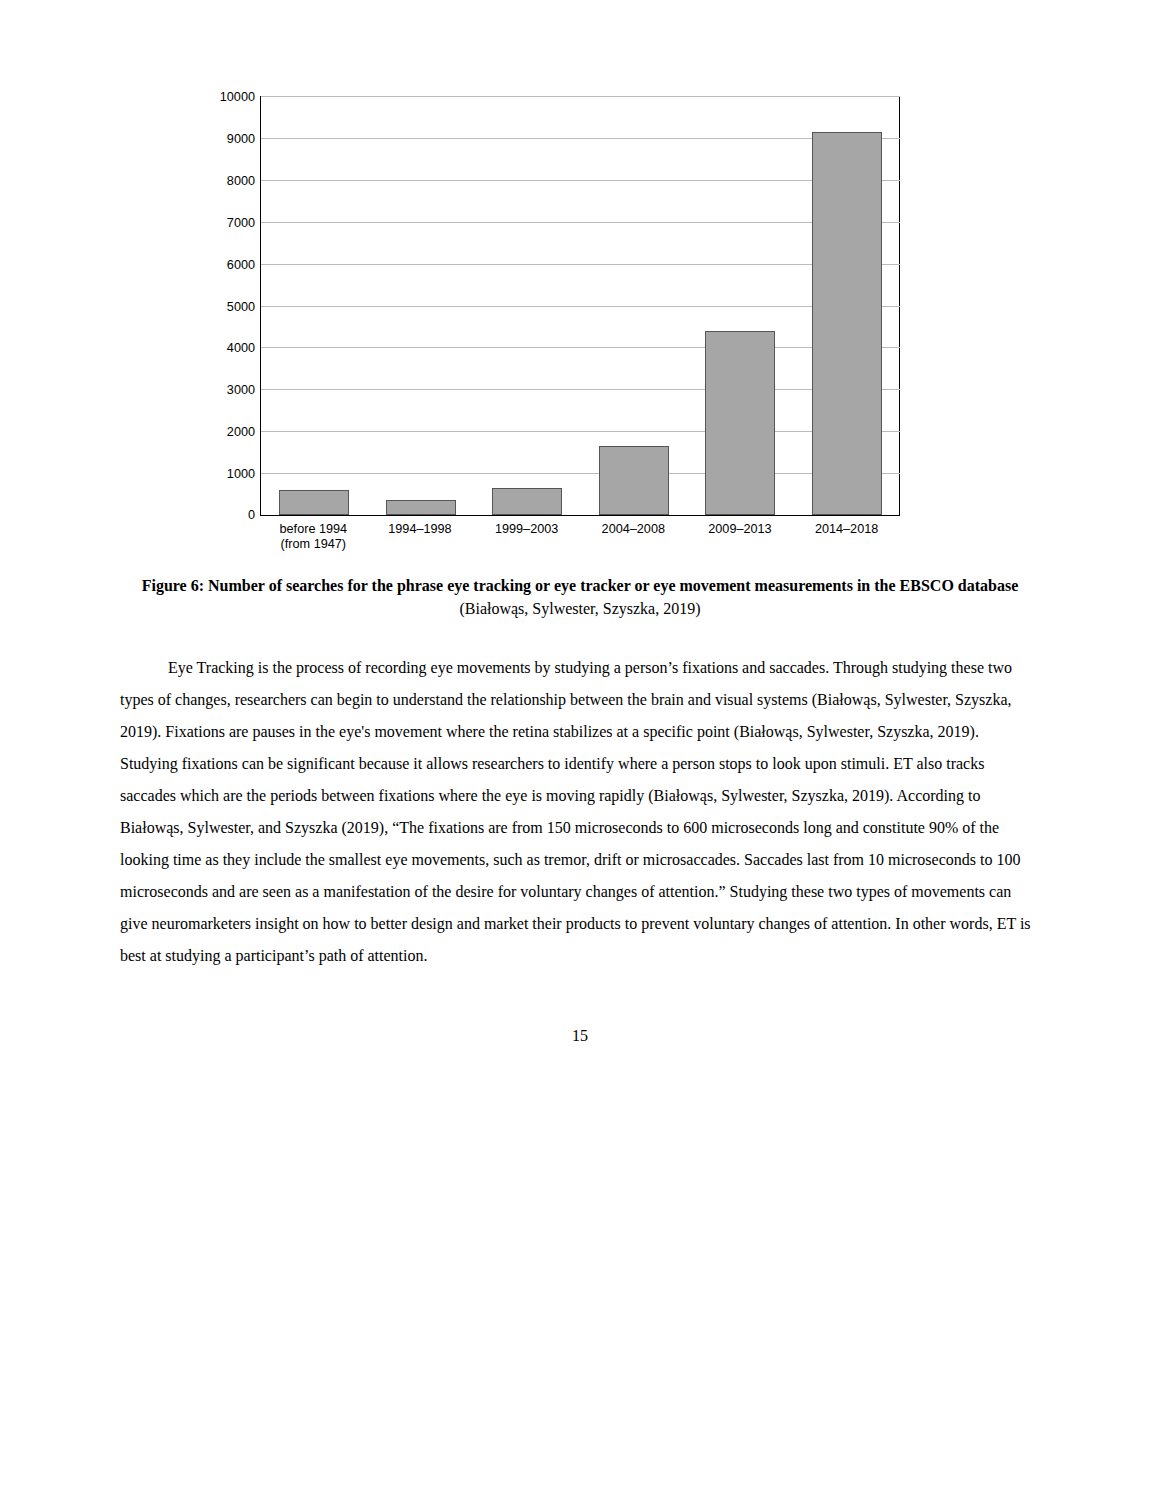10000
9000
8000
7000
6000
5000
4000
3000
2000
1000
0
before 1994
(from 1947) 1994–1998 1999–2003 2004–2008 2009–2013 2014–2018
Figure 6: Number of searches for the phrase eye tracking or eye tracker or eye movement measurements in the EBSCO database
(Białowąs, Sylwester, Szyszka, 2019)
Eye Tracking is the process of recording eye movements by studying a person’s fixations and saccades. Through studying these two types of changes, researchers can begin to understand the relationship between the brain and visual systems (Białowąs, Sylwester, Szyszka, 2019). Fixations are pauses in the eye's movement where the retina stabilizes at a specific point (Białowąs, Sylwester, Szyszka, 2019). Studying fixations can be significant because it allows researchers to identify where a person stops to look upon stimuli. ET also tracks saccades which are the periods between fixations where the eye is moving rapidly (Białowąs, Sylwester, Szyszka, 2019). According to Białowąs, Sylwester, and Szyszka (2019), “The fixations are from 150 microseconds to 600 microseconds long and constitute 90% of the looking time as they include the smallest eye movements, such as tremor, drift or microsaccades. Saccades last from 10 microseconds to 100 microseconds and are seen as a manifestation of the desire for voluntary changes of attention.” Studying these two types of movements can give neuromarketers insight on how to better design and market their products to prevent voluntary changes of attention. In other words, ET is best at studying a participant’s path of attention.
15